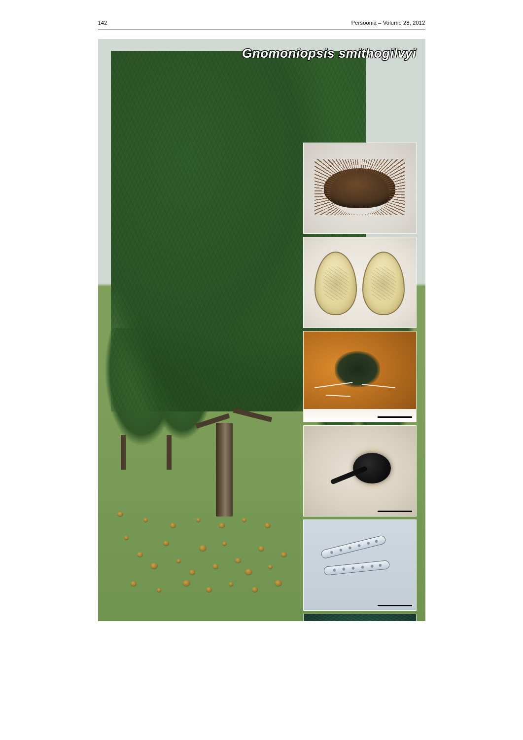142 Persoonia – Volume 28, 2012
Gnomoniopsis smithogilvyi